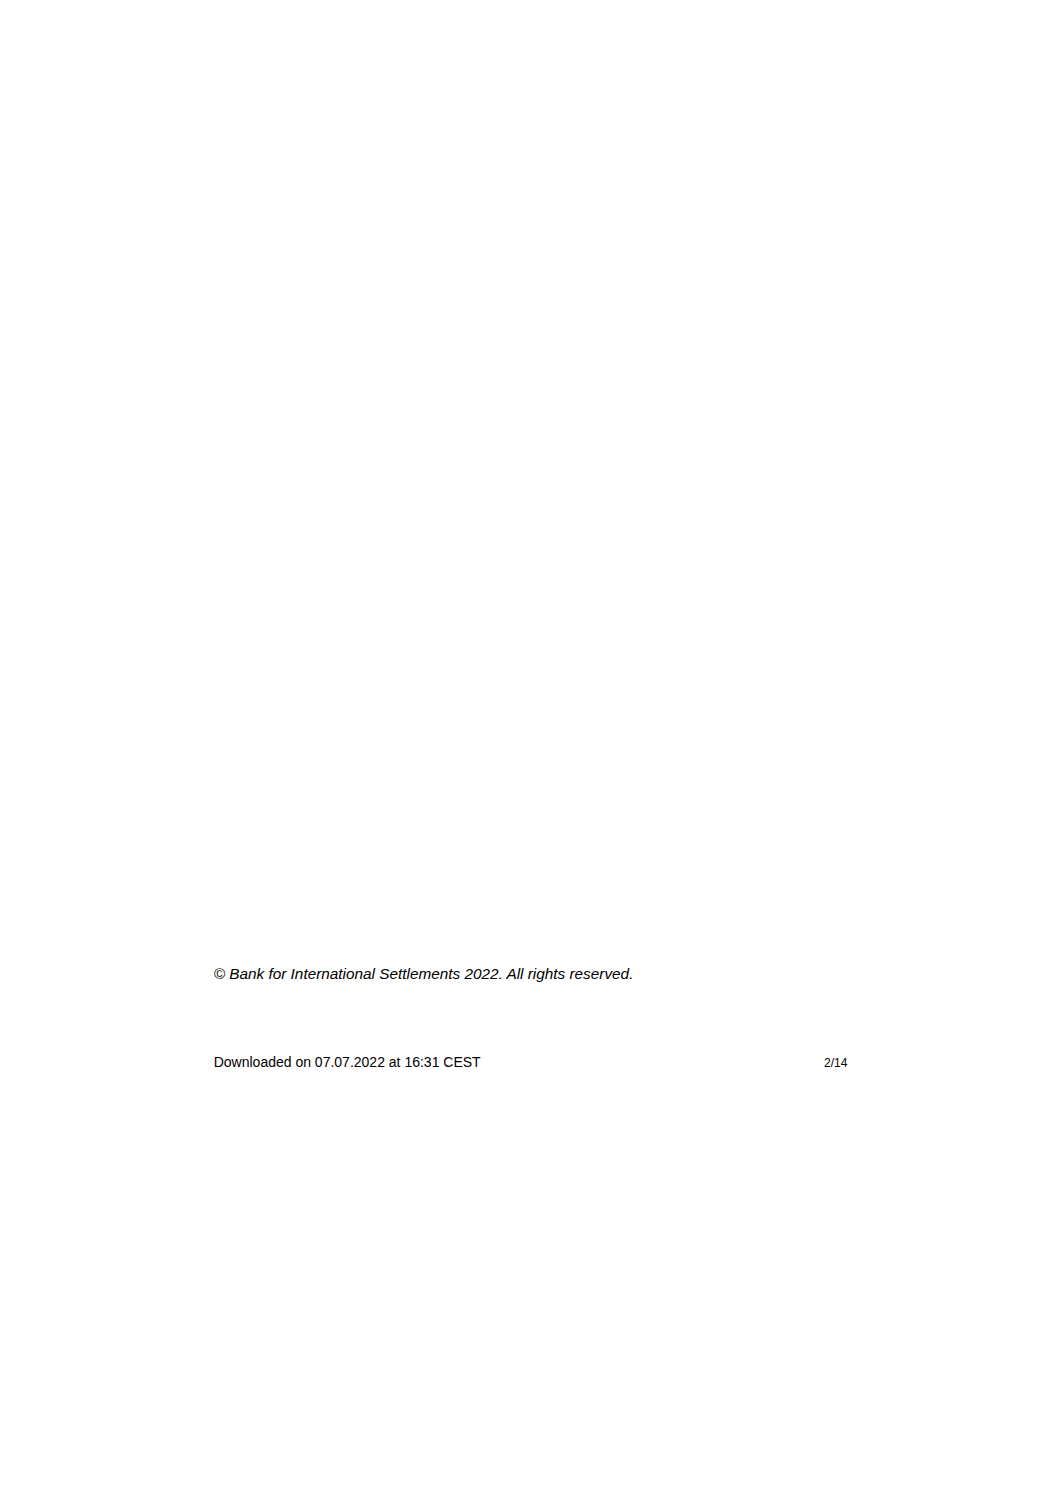© Bank for International Settlements 2022. All rights reserved.
Downloaded on 07.07.2022 at 16:31 CEST 2/14